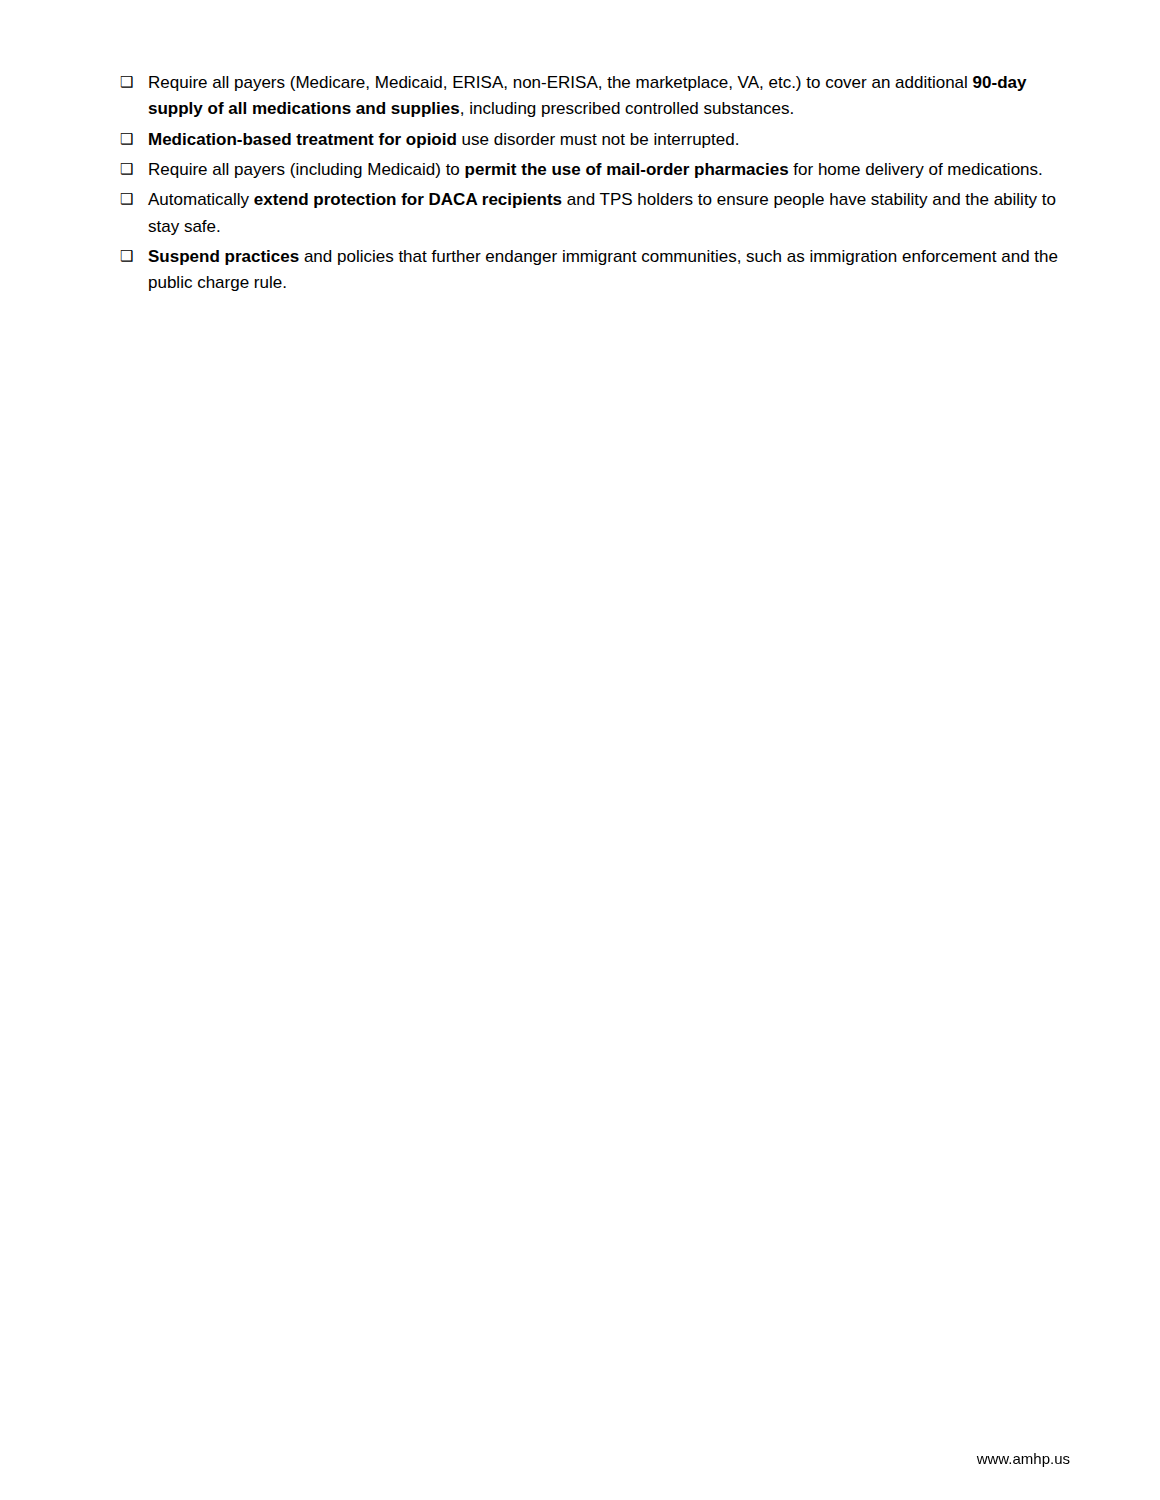Require all payers (Medicare, Medicaid, ERISA, non-ERISA, the marketplace, VA, etc.) to cover an additional 90-day supply of all medications and supplies, including prescribed controlled substances.
Medication-based treatment for opioid use disorder must not be interrupted.
Require all payers (including Medicaid) to permit the use of mail-order pharmacies for home delivery of medications.
Automatically extend protection for DACA recipients and TPS holders to ensure people have stability and the ability to stay safe.
Suspend practices and policies that further endanger immigrant communities, such as immigration enforcement and the public charge rule.
www.amhp.us